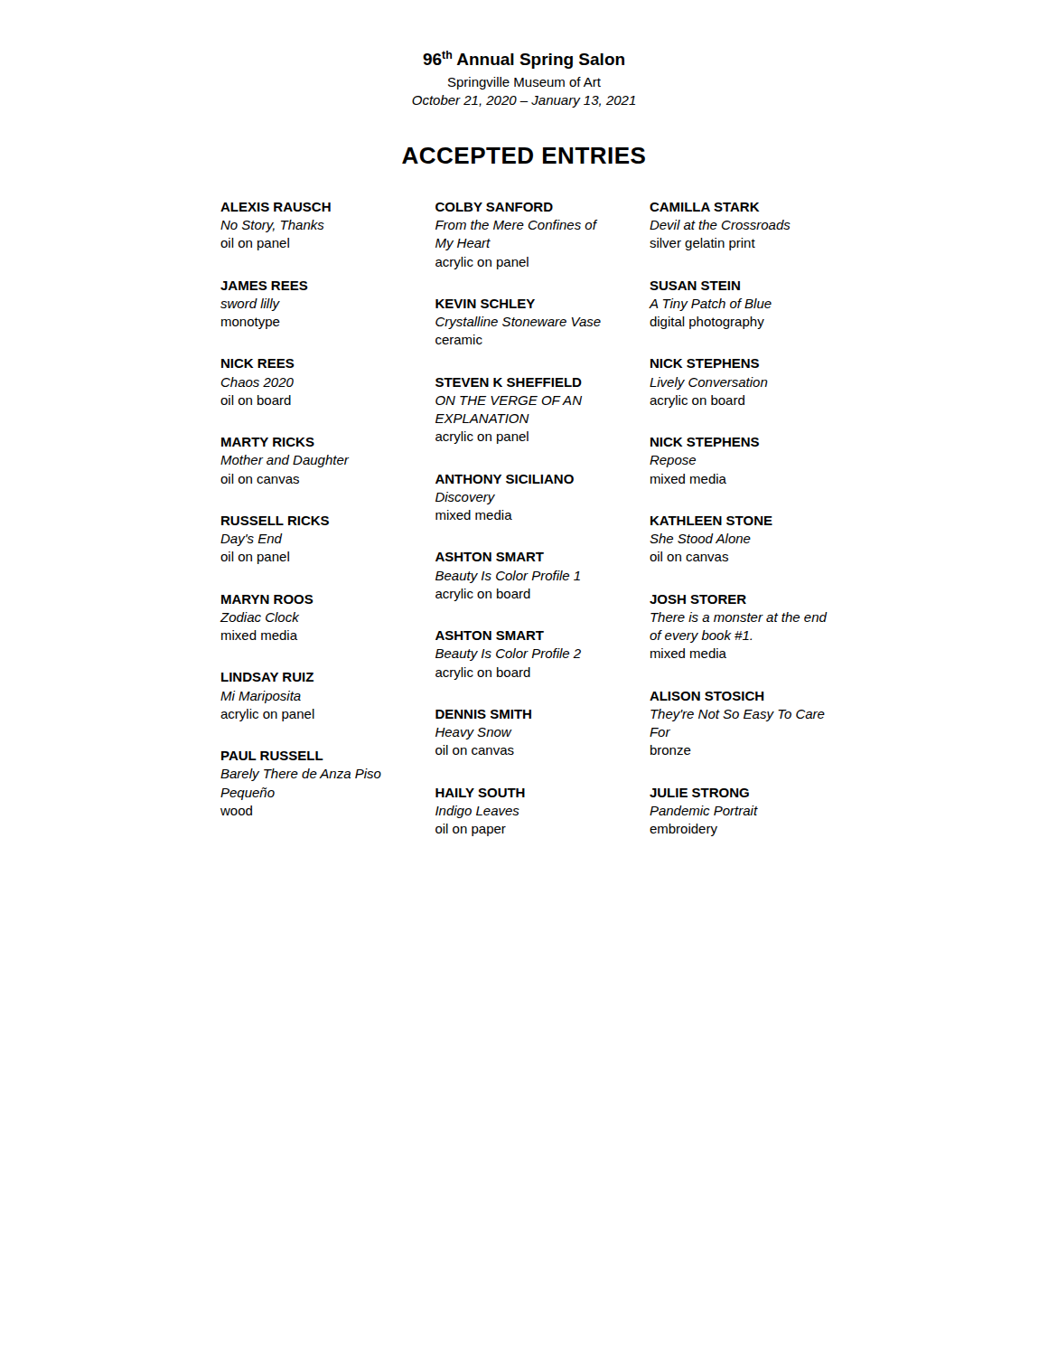96th Annual Spring Salon
Springville Museum of Art
October 21, 2020 – January 13, 2021
ACCEPTED ENTRIES
Alexis Rausch
No Story, Thanks
oil on panel
James Rees
sword lilly
monotype
Nick Rees
Chaos 2020
oil on board
Marty Ricks
Mother and Daughter
oil on canvas
Russell Ricks
Day's End
oil on panel
Maryn Roos
Zodiac Clock
mixed media
Lindsay Ruiz
Mi Mariposita
acrylic on panel
Paul Russell
Barely There de Anza Piso Pequeño
wood
Colby Sanford
From the Mere Confines of My Heart
acrylic on panel
Kevin Schley
Crystalline Stoneware Vase
ceramic
Steven K Sheffield
ON THE VERGE OF AN EXPLANATION
acrylic on panel
Anthony Siciliano
Discovery
mixed media
Ashton Smart
Beauty Is Color Profile 1
acrylic on board
Ashton Smart
Beauty Is Color Profile 2
acrylic on board
Dennis Smith
Heavy Snow
oil on canvas
Haily South
Indigo Leaves
oil on paper
Camilla Stark
Devil at the Crossroads
silver gelatin print
Susan Stein
A Tiny Patch of Blue
digital photography
Nick Stephens
Lively Conversation
acrylic on board
Nick Stephens
Repose
mixed media
Kathleen Stone
She Stood Alone
oil on canvas
Josh Storer
There is a monster at the end of every book #1.
mixed media
Alison Stosich
They're Not So Easy To Care For
bronze
Julie Strong
Pandemic Portrait
embroidery